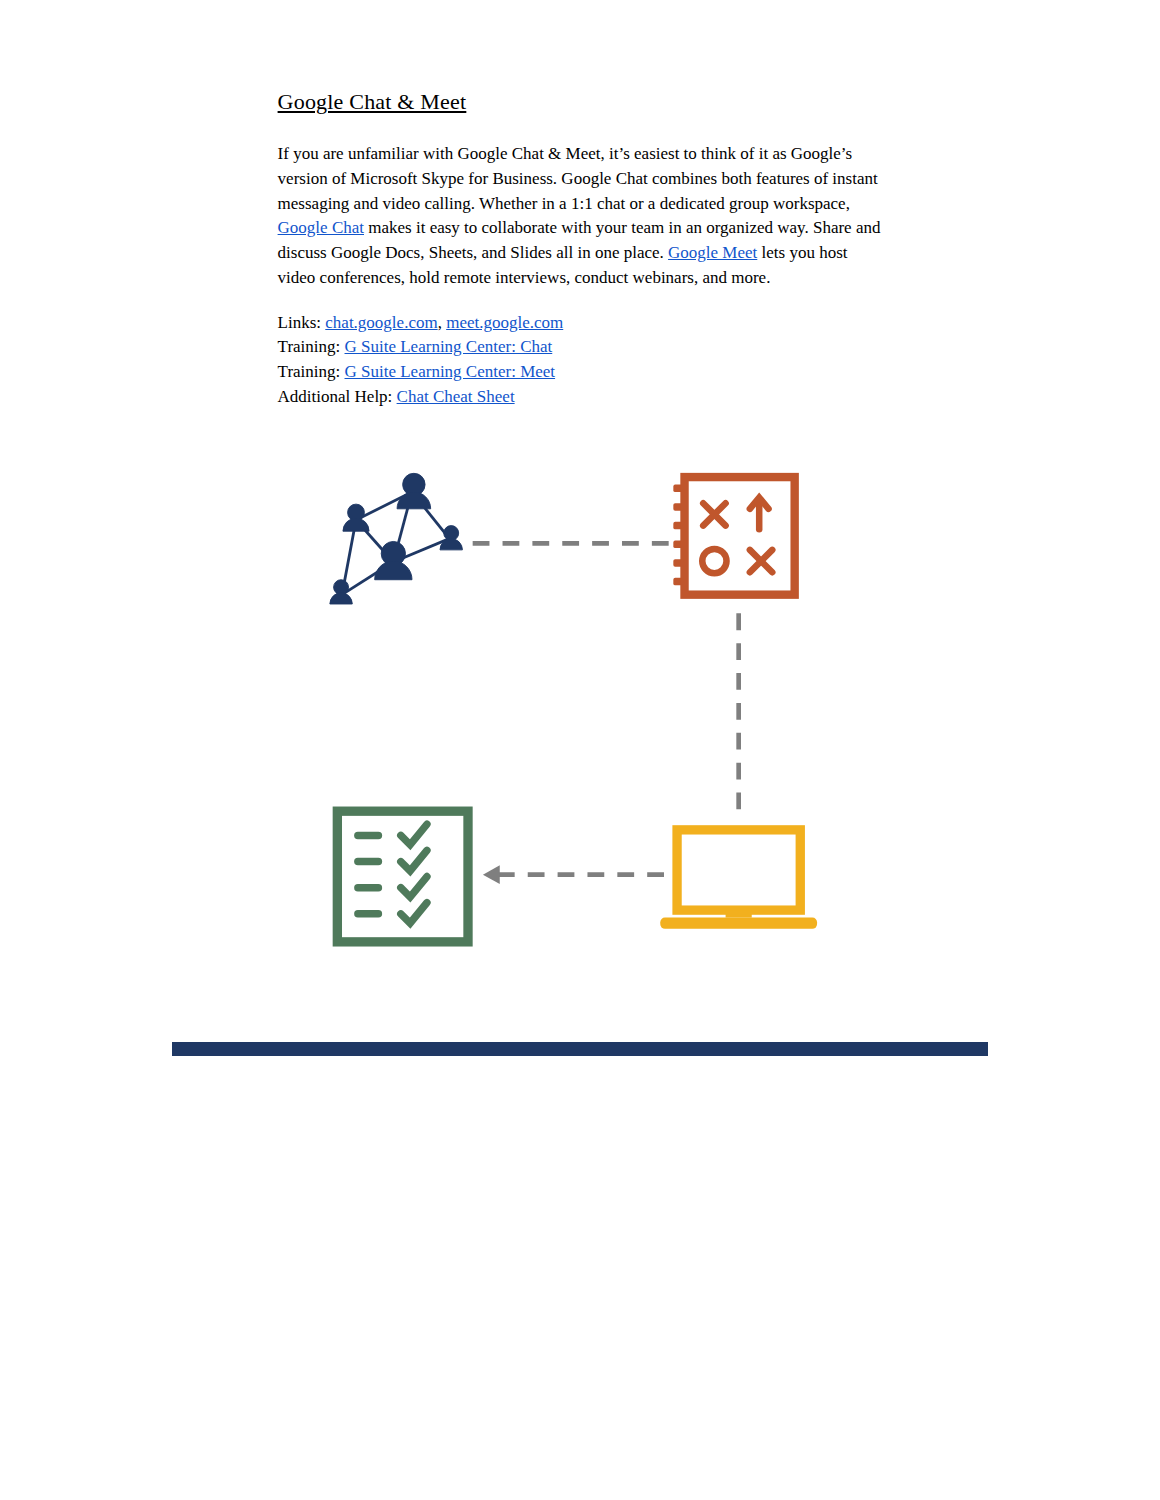Google Chat & Meet
If you are unfamiliar with Google Chat & Meet, it’s easiest to think of it as Google’s version of Microsoft Skype for Business. Google Chat combines both features of instant messaging and video calling. Whether in a 1:1 chat or a dedicated group workspace, Google Chat makes it easy to collaborate with your team in an organized way. Share and discuss Google Docs, Sheets, and Slides all in one place. Google Meet lets you host video conferences, hold remote interviews, conduct webinars, and more.
Links: chat.google.com, meet.google.com
Training: G Suite Learning Center: Chat
Training: G Suite Learning Center: Meet
Additional Help: Chat Cheat Sheet